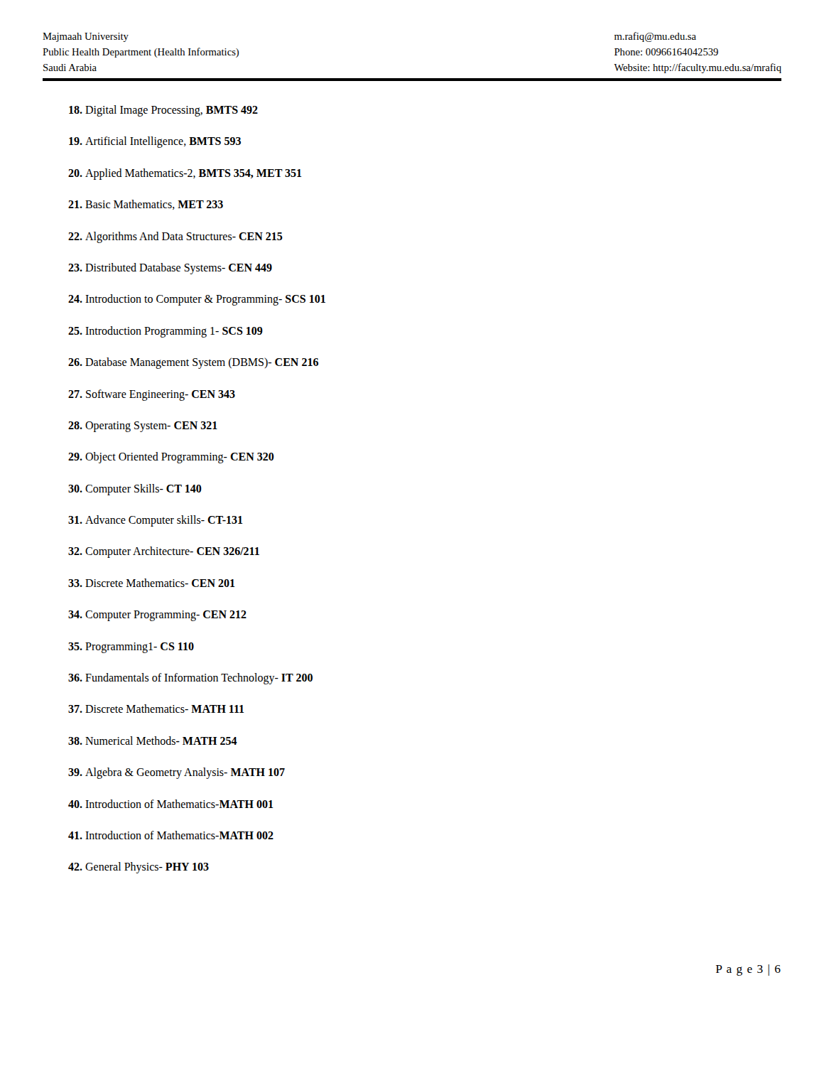Majmaah University
Public Health Department (Health Informatics)
Saudi Arabia
m.rafiq@mu.edu.sa
Phone: 00966164042539
Website: http://faculty.mu.edu.sa/mrafiq
Digital Image Processing, BMTS 492
Artificial Intelligence, BMTS 593
Applied Mathematics-2, BMTS 354, MET 351
Basic Mathematics, MET 233
Algorithms And Data Structures- CEN 215
Distributed Database Systems- CEN 449
Introduction to Computer & Programming- SCS 101
Introduction Programming 1- SCS 109
Database Management System (DBMS)- CEN 216
Software Engineering- CEN 343
Operating System- CEN 321
Object Oriented Programming- CEN 320
Computer Skills- CT 140
Advance Computer skills- CT-131
Computer Architecture- CEN 326/211
Discrete Mathematics- CEN 201
Computer Programming- CEN 212
Programming1- CS 110
Fundamentals of Information Technology- IT 200
Discrete Mathematics- MATH 111
Numerical Methods- MATH 254
Algebra & Geometry Analysis- MATH 107
Introduction of Mathematics-MATH 001
Introduction of Mathematics-MATH 002
General Physics- PHY 103
P a g e 3 | 6